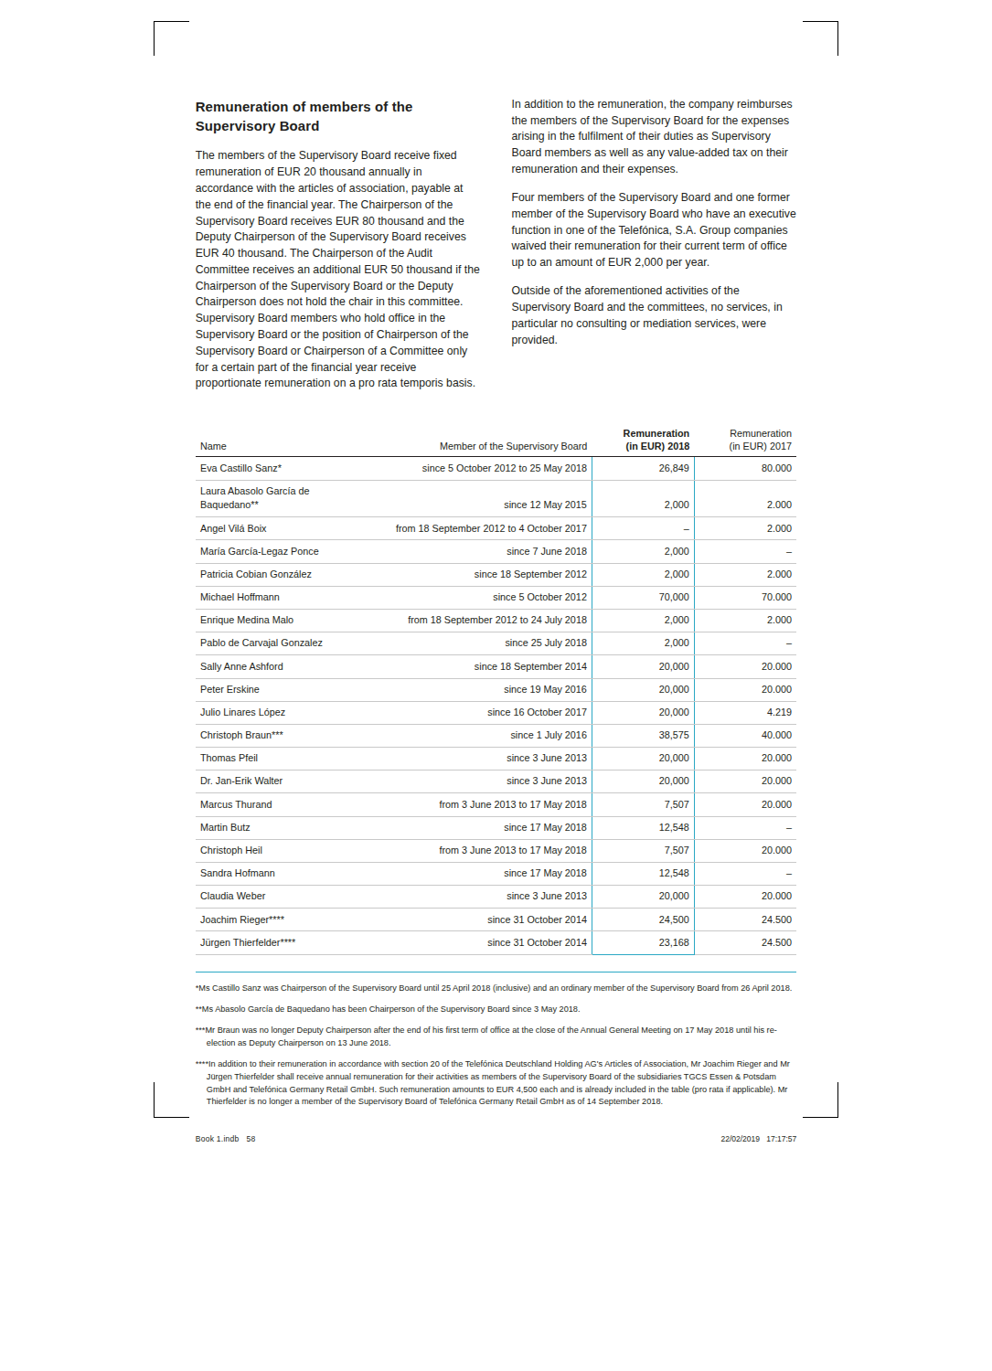Remuneration of members of the Supervisory Board
The members of the Supervisory Board receive fixed remuneration of EUR 20 thousand annually in accordance with the articles of association, payable at the end of the financial year. The Chairperson of the Supervisory Board receives EUR 80 thousand and the Deputy Chairperson of the Supervisory Board receives EUR 40 thousand. The Chairperson of the Audit Committee receives an additional EUR 50 thousand if the Chairperson of the Supervisory Board or the Deputy Chairperson does not hold the chair in this committee. Supervisory Board members who hold office in the Supervisory Board or the position of Chairperson of the Supervisory Board or Chairperson of a Committee only for a certain part of the financial year receive proportionate remuneration on a pro rata temporis basis.
In addition to the remuneration, the company reimburses the members of the Supervisory Board for the expenses arising in the fulfilment of their duties as Supervisory Board members as well as any value-added tax on their remuneration and their expenses.
Four members of the Supervisory Board and one former member of the Supervisory Board who have an executive function in one of the Telefónica, S.A. Group companies waived their remuneration for their current term of office up to an amount of EUR 2,000 per year.
Outside of the aforementioned activities of the Supervisory Board and the committees, no services, in particular no consulting or mediation services, were provided.
| Name | Member of the Supervisory Board | Remuneration (in EUR) 2018 | Remuneration (in EUR) 2017 |
| --- | --- | --- | --- |
| Eva Castillo Sanz* | since 5 October 2012 to 25 May 2018 | 26,849 | 80.000 |
| Laura Abasolo García de Baquedano** | since 12 May 2015 | 2,000 | 2.000 |
| Angel Vilá Boix | from 18 September 2012 to 4 October 2017 | – | 2.000 |
| María García-Legaz Ponce | since 7 June 2018 | 2,000 | – |
| Patricia Cobian González | since 18 September 2012 | 2,000 | 2.000 |
| Michael Hoffmann | since 5 October 2012 | 70,000 | 70.000 |
| Enrique Medina Malo | from 18 September 2012 to 24 July 2018 | 2,000 | 2.000 |
| Pablo de Carvajal Gonzalez | since 25 July 2018 | 2,000 | – |
| Sally Anne Ashford | since 18 September 2014 | 20,000 | 20.000 |
| Peter Erskine | since 19 May 2016 | 20,000 | 20.000 |
| Julio Linares López | since 16 October 2017 | 20,000 | 4.219 |
| Christoph Braun*** | since 1 July 2016 | 38,575 | 40.000 |
| Thomas Pfeil | since 3 June 2013 | 20,000 | 20.000 |
| Dr. Jan-Erik Walter | since 3 June 2013 | 20,000 | 20.000 |
| Marcus Thurand | from 3 June 2013 to 17 May 2018 | 7,507 | 20.000 |
| Martin Butz | since 17 May 2018 | 12,548 | – |
| Christoph Heil | from 3 June 2013 to 17 May 2018 | 7,507 | 20.000 |
| Sandra Hofmann | since 17 May 2018 | 12,548 | – |
| Claudia Weber | since 3 June 2013 | 20,000 | 20.000 |
| Joachim Rieger**** | since 31 October 2014 | 24,500 | 24.500 |
| Jürgen Thierfelder**** | since 31 October 2014 | 23,168 | 24.500 |
*Ms Castillo Sanz was Chairperson of the Supervisory Board until 25 April 2018 (inclusive) and an ordinary member of the Supervisory Board from 26 April 2018.
**Ms Abasolo García de Baquedano has been Chairperson of the Supervisory Board since 3 May 2018.
***Mr Braun was no longer Deputy Chairperson after the end of his first term of office at the close of the Annual General Meeting on 17 May 2018 until his re-election as Deputy Chairperson on 13 June 2018.
****In addition to their remuneration in accordance with section 20 of the Telefónica Deutschland Holding AG's Articles of Association, Mr Joachim Rieger and Mr Jürgen Thierfelder shall receive annual remuneration for their activities as members of the Supervisory Board of the subsidiaries TGCS Essen & Potsdam GmbH and Telefónica Germany Retail GmbH. Such remuneration amounts to EUR 4,500 each and is already included in the table (pro rata if applicable). Mr Thierfelder is no longer a member of the Supervisory Board of Telefónica Germany Retail GmbH as of 14 September 2018.
Book 1.indb 58
22/02/2019 17:17:57